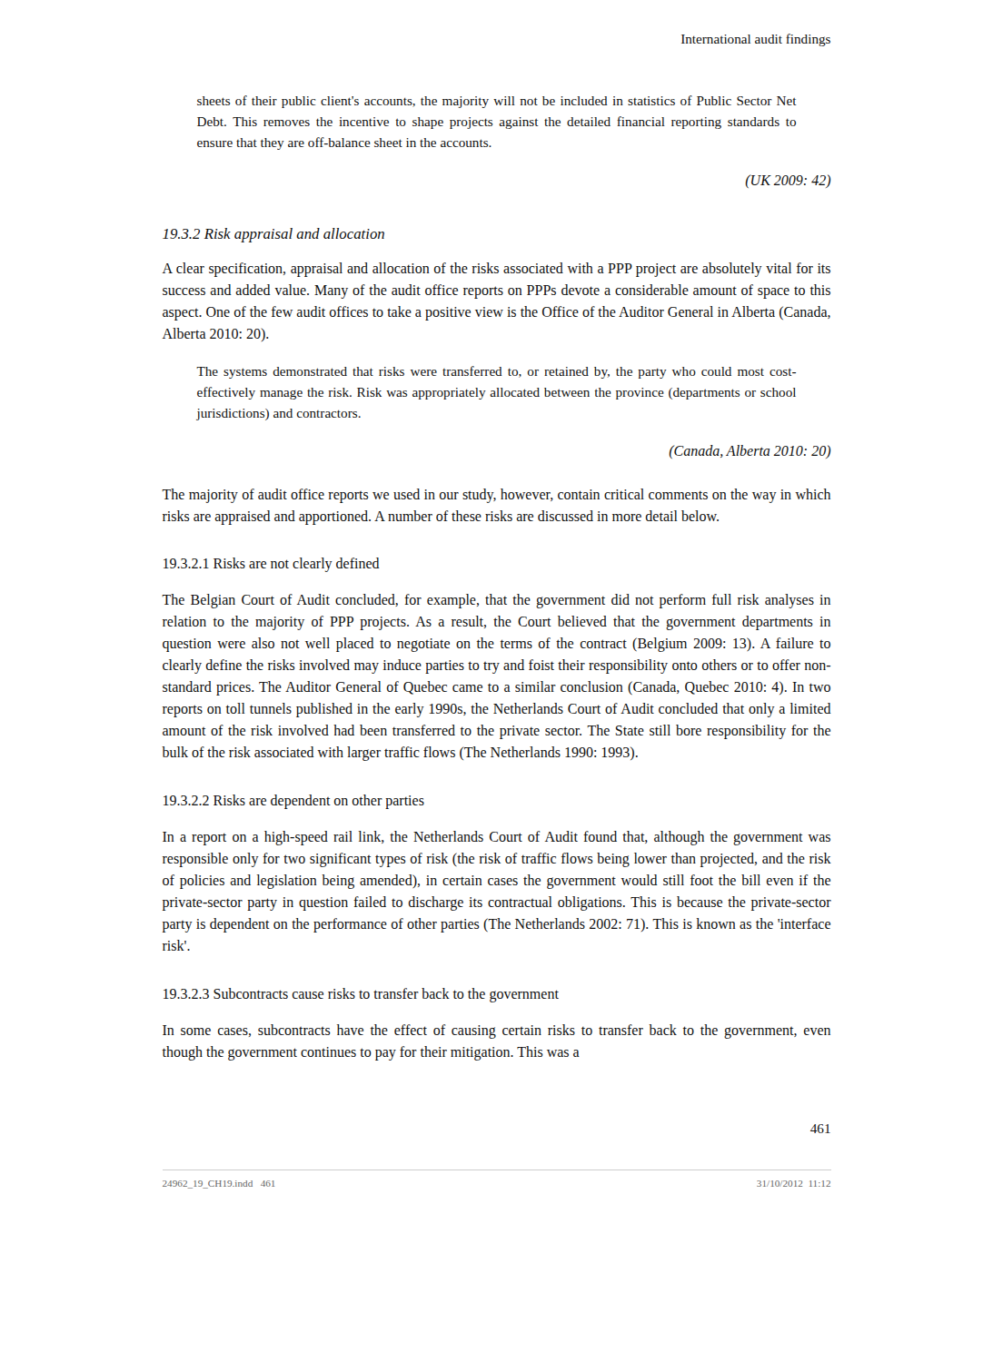International audit findings
sheets of their public client's accounts, the majority will not be included in statistics of Public Sector Net Debt. This removes the incentive to shape projects against the detailed financial reporting standards to ensure that they are off-balance sheet in the accounts.
(UK 2009: 42)
19.3.2 Risk appraisal and allocation
A clear specification, appraisal and allocation of the risks associated with a PPP project are absolutely vital for its success and added value. Many of the audit office reports on PPPs devote a considerable amount of space to this aspect. One of the few audit offices to take a positive view is the Office of the Auditor General in Alberta (Canada, Alberta 2010: 20).
The systems demonstrated that risks were transferred to, or retained by, the party who could most cost-effectively manage the risk. Risk was appropriately allocated between the province (departments or school jurisdictions) and contractors.
(Canada, Alberta 2010: 20)
The majority of audit office reports we used in our study, however, contain critical comments on the way in which risks are appraised and apportioned. A number of these risks are discussed in more detail below.
19.3.2.1 Risks are not clearly defined
The Belgian Court of Audit concluded, for example, that the government did not perform full risk analyses in relation to the majority of PPP projects. As a result, the Court believed that the government departments in question were also not well placed to negotiate on the terms of the contract (Belgium 2009: 13). A failure to clearly define the risks involved may induce parties to try and foist their responsibility onto others or to offer non-standard prices. The Auditor General of Quebec came to a similar conclusion (Canada, Quebec 2010: 4). In two reports on toll tunnels published in the early 1990s, the Netherlands Court of Audit concluded that only a limited amount of the risk involved had been transferred to the private sector. The State still bore responsibility for the bulk of the risk associated with larger traffic flows (The Netherlands 1990: 1993).
19.3.2.2 Risks are dependent on other parties
In a report on a high-speed rail link, the Netherlands Court of Audit found that, although the government was responsible only for two significant types of risk (the risk of traffic flows being lower than projected, and the risk of policies and legislation being amended), in certain cases the government would still foot the bill even if the private-sector party in question failed to discharge its contractual obligations. This is because the private-sector party is dependent on the performance of other parties (The Netherlands 2002: 71). This is known as the 'interface risk'.
19.3.2.3 Subcontracts cause risks to transfer back to the government
In some cases, subcontracts have the effect of causing certain risks to transfer back to the government, even though the government continues to pay for their mitigation. This was a
461
24962_19_CH19.indd 461 31/10/2012 11:12